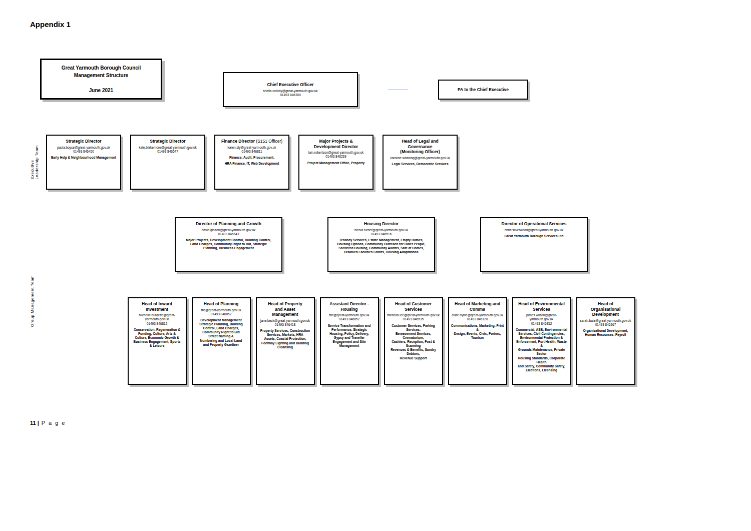Appendix 1
Great Yarmouth Borough Council
Management Structure
June 2021
Chief Executive Officer sheila.oxtoby@great-yarmouth.gov.uk 01493 846300
PA to the Chief Executive
Executive
Leadership Team
Strategic Director paula.boyce@great-yarmouth.gov.uk 01493 846450 Early Help & Neighbourhood Management
Strategic Director kate.blakemore@great-yarmouth.gov.uk 01493 846547
Finance Director (S151 Officer) karen.sly@great-yarmouth.gov.uk 01493 846811 Finance, Audit, Procurement, HRA Finance, IT, Web Development
Major Projects &
Development Director iain.robertson@great-yarmouth.gov.uk 01493 846239 Project Management Office, Property
Head of Legal and
Governance
(Monitoring Officer) caroline.whatling@great-yarmouth.gov.uk Legal Services, Democratic Services
Group Management Team
Director of Planning and Growth david.glason@great-yarmouth.gov.uk 01493 846643 Major Projects, Development Control, Building Control,
Land Charges, Community Right to Bid, Strategic
Planning, Business Engagement
Housing Director nicola.turner@great-yarmouth.gov.uk 01493 846516 Tenancy Services, Estate Management, Empty Homes,
Housing Options, Community Outreach for Older People,
Sheltered Housing, Community Alarms, Safe at Homes,
Disabled Facilities Grants, Housing Adaptations
Director of Operational Services chris.silverwood@great-yarmouth.gov.uk Great Yarmouth Borough Services Ltd
Head of Inward
Investment Michelle.burdette@great-yarmouth.gov.uk 01493 846812 Conservation, Regeneration &
Funding, Culture, Arts &
Culture, Economic Growth &
Business Engagement, Sports
& Leisure
Head of Planning tbc@great-yarmouth.gov.uk 01493 846852 Development Management
Strategic Planning, Building
Control, Land Charges,
Community Right to Bid
Street Naming &
Numbering and Local Land
and Property Gazetteer
Head of Property
and Asset
Management jane.beck@great-yarmouth.gov.uk 01493 846418 Property Services, Construction
Services, Markets, HRA
Assets, Coastal Protection,
Footway Lighting and Building
Cleansing
Assistant Director -
Housing tbc@great-yarmouth.gov.uk 01493 846852 Service Transformation and
Performance, Strategic
Housing, Policy, Delivery,
Gypsy and Traveller
Engagement and Site
Management
Head of Customer
Services miranda.lee@great-yarmouth.gov.uk 01493 846535 Customer Services, Parking Services,
Bereavement Services, Crematorium,
Cashiers, Reception, Post & Scanning
Revenues & Benefits, Sundry Debtors,
Revenue Support
Head of Marketing and
Comms clare.dyble@great-yarmouth.gov.uk 01493 846120 Communications, Marketing, Print &
Design, Events, Civic, Porters,
Tourism
Head of Environmental
Services james.wilson@great-yarmouth.gov.uk 01493 846852 Commercial, ASB, Environmental
Services, Civil Contingencies,
Environmental Protection &
Enforcement, Port Health, Waste &
Grounds Maintenance, Private Sector
Housing Standards, Corporate Health
and Safety, Community Safety,
Elections, Licensing
Head of
Organisational
Development sarah.bate@great-yarmouth.gov.uk 01493 846267 Organisational Development,
Human Resources, Payroll
11 | P a g e